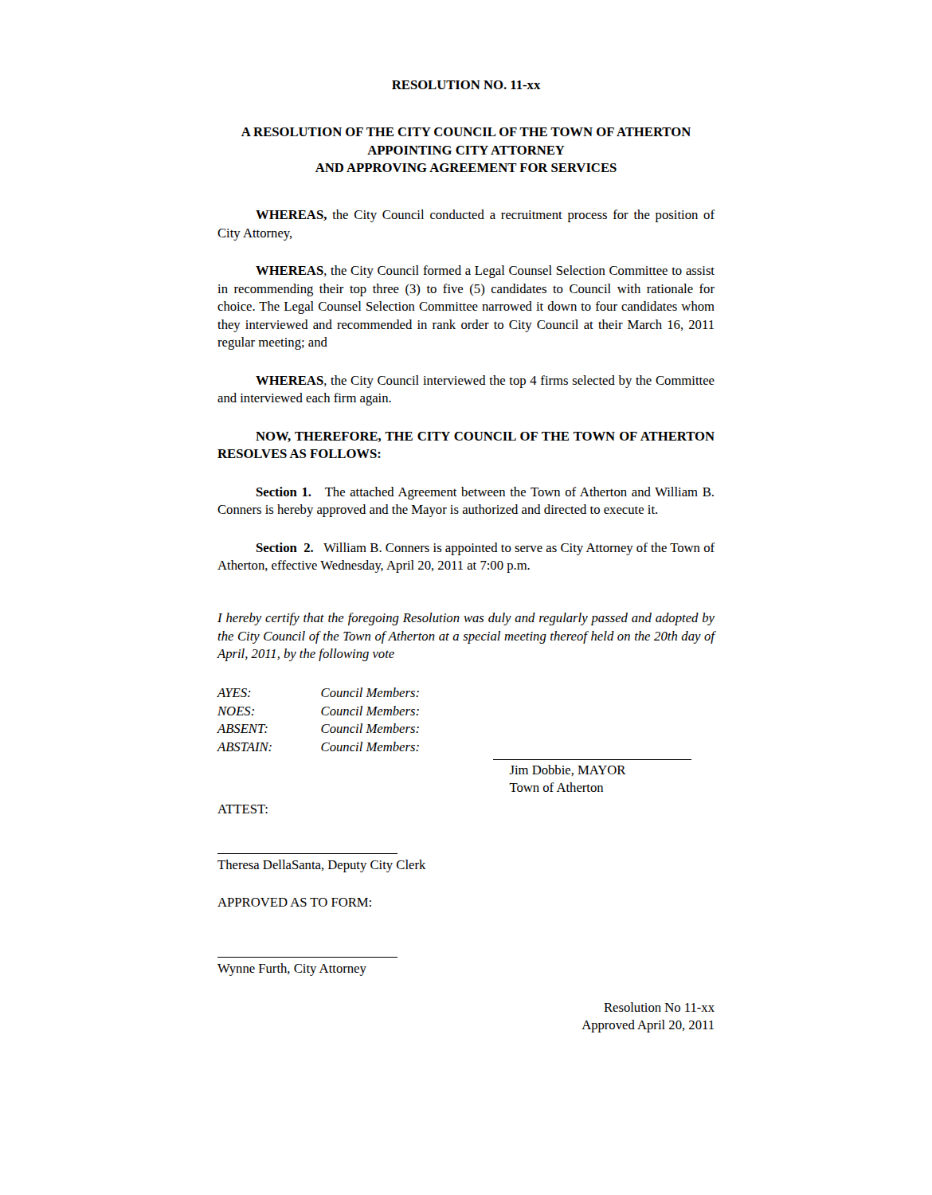RESOLUTION NO. 11-xx
A RESOLUTION OF THE CITY COUNCIL OF THE TOWN OF ATHERTON
APPOINTING CITY ATTORNEY
AND APPROVING AGREEMENT FOR SERVICES
WHEREAS, the City Council conducted a recruitment process for the position of City Attorney,
WHEREAS, the City Council formed a Legal Counsel Selection Committee to assist in recommending their top three (3) to five (5) candidates to Council with rationale for choice. The Legal Counsel Selection Committee narrowed it down to four candidates whom they interviewed and recommended in rank order to City Council at their March 16, 2011 regular meeting; and
WHEREAS, the City Council interviewed the top 4 firms selected by the Committee and interviewed each firm again.
NOW, THEREFORE, THE CITY COUNCIL OF THE TOWN OF ATHERTON RESOLVES AS FOLLOWS:
Section 1. The attached Agreement between the Town of Atherton and William B. Conners is hereby approved and the Mayor is authorized and directed to execute it.
Section 2. William B. Conners is appointed to serve as City Attorney of the Town of Atherton, effective Wednesday, April 20, 2011 at 7:00 p.m.
I hereby certify that the foregoing Resolution was duly and regularly passed and adopted by the City Council of the Town of Atherton at a special meeting thereof held on the 20th day of April, 2011, by the following vote
| AYES: | Council Members: |
| NOES: | Council Members: |
| ABSENT: | Council Members: |
| ABSTAIN: | Council Members: |
Jim Dobbie, MAYOR
Town of Atherton
ATTEST:
Theresa DellaSanta, Deputy City Clerk
APPROVED AS TO FORM:
Wynne Furth, City Attorney
Resolution No 11-xx
Approved April 20, 2011